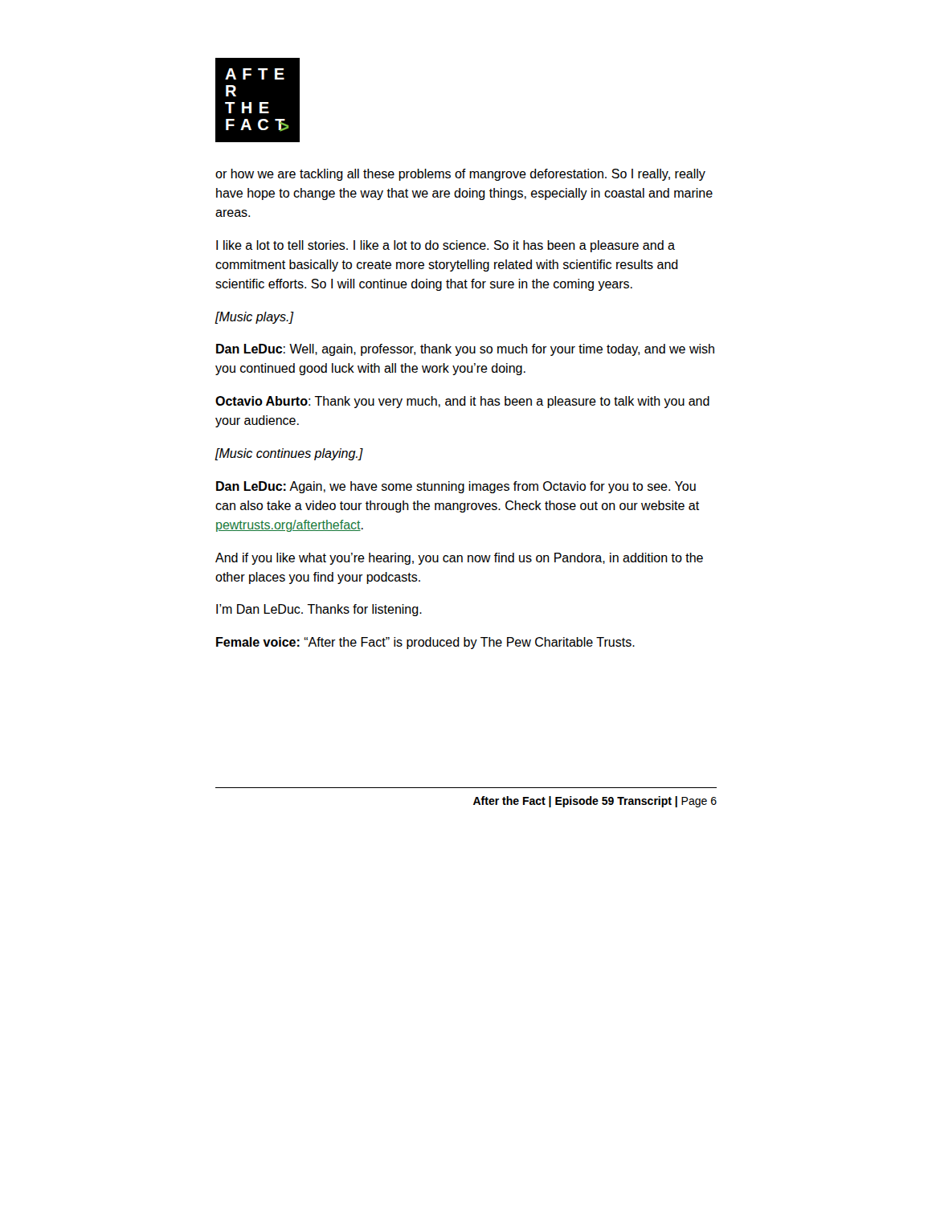A F T E R
T H E
F A C T >
or how we are tackling all these problems of mangrove deforestation. So I really, really have hope to change the way that we are doing things, especially in coastal and marine areas.
I like a lot to tell stories. I like a lot to do science. So it has been a pleasure and a commitment basically to create more storytelling related with scientific results and scientific efforts. So I will continue doing that for sure in the coming years.
[Music plays.]
Dan LeDuc: Well, again, professor, thank you so much for your time today, and we wish you continued good luck with all the work you’re doing.
Octavio Aburto: Thank you very much, and it has been a pleasure to talk with you and your audience.
[Music continues playing.]
Dan LeDuc: Again, we have some stunning images from Octavio for you to see. You can also take a video tour through the mangroves. Check those out on our website at pewtrusts.org/afterthefact.
And if you like what you’re hearing, you can now find us on Pandora, in addition to the other places you find your podcasts.
I’m Dan LeDuc. Thanks for listening.
Female voice: “After the Fact” is produced by The Pew Charitable Trusts.
After the Fact | Episode 59 Transcript | Page 6